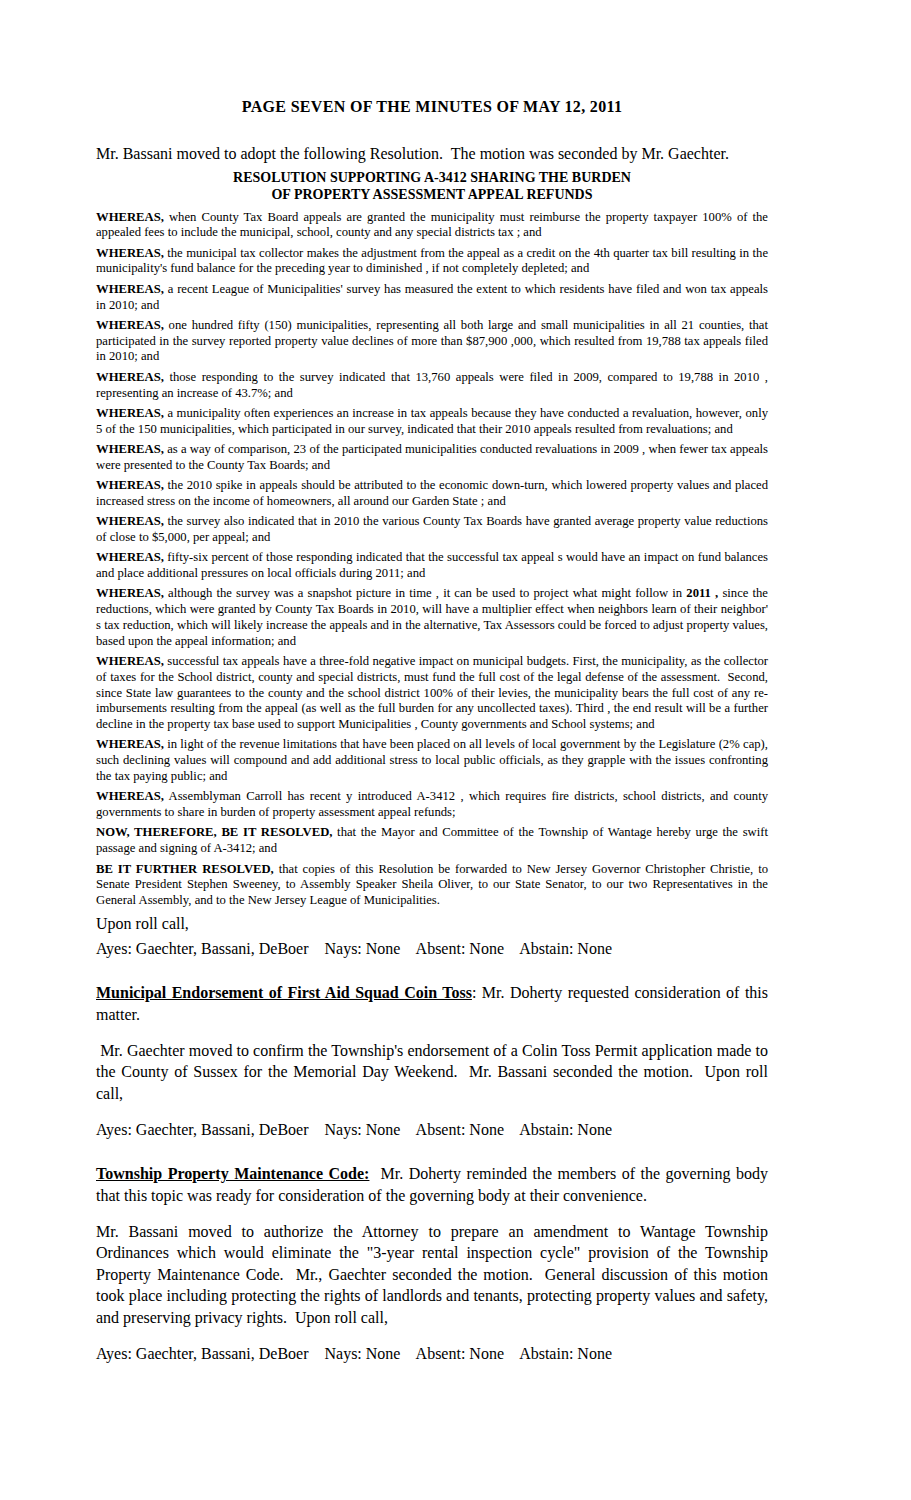PAGE SEVEN OF THE MINUTES OF MAY 12, 2011
Mr. Bassani moved to adopt the following Resolution. The motion was seconded by Mr. Gaechter.
RESOLUTION SUPPORTING A-3412 SHARING THE BURDEN
OF PROPERTY ASSESSMENT APPEAL REFUNDS
WHEREAS, when County Tax Board appeals are granted the municipality must reimburse the property taxpayer 100% of the appealed fees to include the municipal, school, county and any special districts tax ; and
WHEREAS, the municipal tax collector makes the adjustment from the appeal as a credit on the 4th quarter tax bill resulting in the municipality's fund balance for the preceding year to diminished , if not completely depleted; and
WHEREAS, a recent League of Municipalities' survey has measured the extent to which residents have filed and won tax appeals in 2010; and
WHEREAS, one hundred fifty (150) municipalities, representing all both large and small municipalities in all 21 counties, that participated in the survey reported property value declines of more than $87,900 ,000, which resulted from 19,788 tax appeals filed in 2010; and
WHEREAS, those responding to the survey indicated that 13,760 appeals were filed in 2009, compared to 19,788 in 2010 , representing an increase of 43.7%; and
WHEREAS, a municipality often experiences an increase in tax appeals because they have conducted a revaluation, however, only 5 of the 150 municipalities, which participated in our survey, indicated that their 2010 appeals resulted from revaluations; and
WHEREAS, as a way of comparison, 23 of the participated municipalities conducted revaluations in 2009 , when fewer tax appeals were presented to the County Tax Boards; and
WHEREAS, the 2010 spike in appeals should be attributed to the economic down-turn, which lowered property values and placed increased stress on the income of homeowners, all around our Garden State ; and
WHEREAS, the survey also indicated that in 2010 the various County Tax Boards have granted average property value reductions of close to $5,000, per appeal; and
WHEREAS, fifty-six percent of those responding indicated that the successful tax appeal s would have an impact on fund balances and place additional pressures on local officials during 2011; and
WHEREAS, although the survey was a snapshot picture in time , it can be used to project what might follow in 2011 , since the reductions, which were granted by County Tax Boards in 2010, will have a multiplier effect when neighbors learn of their neighbor' s tax reduction, which will likely increase the appeals and in the alternative, Tax Assessors could be forced to adjust property values, based upon the appeal information; and
WHEREAS, successful tax appeals have a three-fold negative impact on municipal budgets. First, the municipality, as the collector of taxes for the School district, county and special districts, must fund the full cost of the legal defense of the assessment. Second, since State law guarantees to the county and the school district 100% of their levies, the municipality bears the full cost of any re-imbursements resulting from the appeal (as well as the full burden for any uncollected taxes). Third , the end result will be a further decline in the property tax base used to support Municipalities , County governments and School systems; and
WHEREAS, in light of the revenue limitations that have been placed on all levels of local government by the Legislature (2% cap), such declining values will compound and add additional stress to local public officials, as they grapple with the issues confronting the tax paying public; and
WHEREAS, Assemblyman Carroll has recent y introduced A-3412 , which requires fire districts, school districts, and county governments to share in burden of property assessment appeal refunds;
NOW, THEREFORE, BE IT RESOLVED, that the Mayor and Committee of the Township of Wantage hereby urge the swift passage and signing of A-3412; and
BE IT FURTHER RESOLVED, that copies of this Resolution be forwarded to New Jersey Governor Christopher Christie, to Senate President Stephen Sweeney, to Assembly Speaker Sheila Oliver, to our State Senator, to our two Representatives in the General Assembly, and to the New Jersey League of Municipalities.
Upon roll call,
Ayes: Gaechter, Bassani, DeBoer Nays: None Absent: None Abstain: None
Municipal Endorsement of First Aid Squad Coin Toss: Mr. Doherty requested consideration of this matter.
Mr. Gaechter moved to confirm the Township's endorsement of a Colin Toss Permit application made to the County of Sussex for the Memorial Day Weekend. Mr. Bassani seconded the motion. Upon roll call,
Ayes: Gaechter, Bassani, DeBoer Nays: None Absent: None Abstain: None
Township Property Maintenance Code: Mr. Doherty reminded the members of the governing body that this topic was ready for consideration of the governing body at their convenience.
Mr. Bassani moved to authorize the Attorney to prepare an amendment to Wantage Township Ordinances which would eliminate the "3-year rental inspection cycle" provision of the Township Property Maintenance Code. Mr., Gaechter seconded the motion. General discussion of this motion took place including protecting the rights of landlords and tenants, protecting property values and safety, and preserving privacy rights. Upon roll call,
Ayes: Gaechter, Bassani, DeBoer Nays: None Absent: None Abstain: None